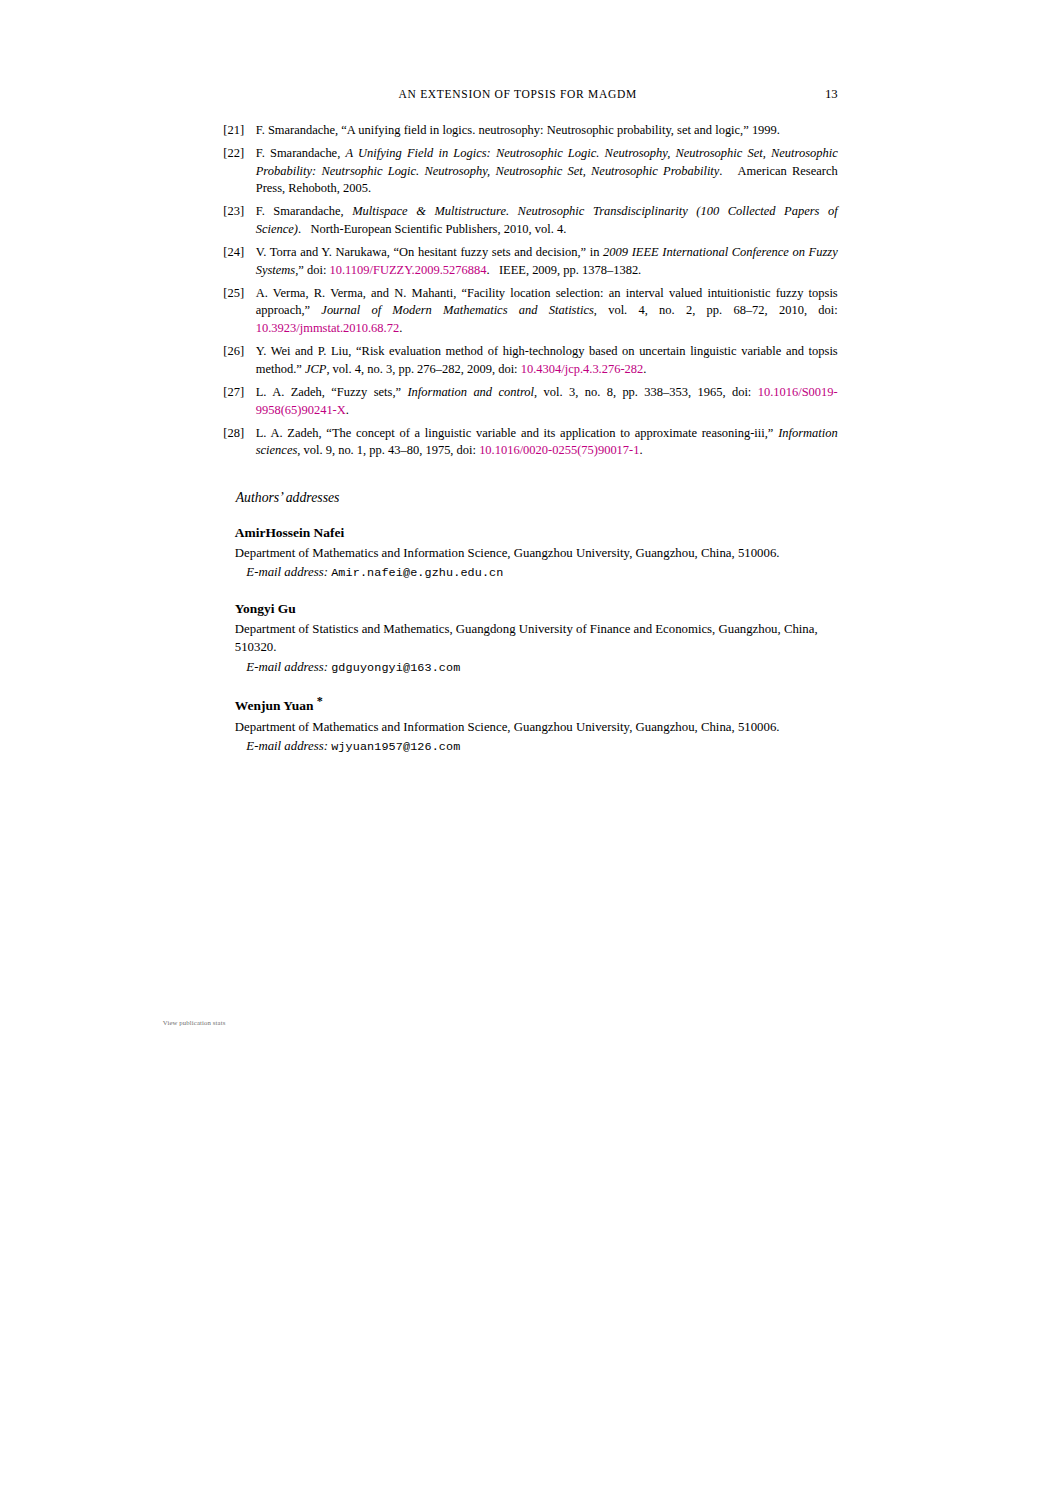An extension of TOPSIS for MAGDM
13
[21] F. Smarandache, “A unifying field in logics. neutrosophy: Neutrosophic probability, set and logic,” 1999.
[22] F. Smarandache, A Unifying Field in Logics: Neutrosophic Logic. Neutrosophy, Neutrosophic Set, Neutrosophic Probability: Neutrsophic Logic. Neutrosophy, Neutrosophic Set, Neutrosophic Probability. American Research Press, Rehoboth, 2005.
[23] F. Smarandache, Multispace & Multistructure. Neutrosophic Transdisciplinarity (100 Collected Papers of Science). North-European Scientific Publishers, 2010, vol. 4.
[24] V. Torra and Y. Narukawa, “On hesitant fuzzy sets and decision,” in 2009 IEEE International Conference on Fuzzy Systems,” doi: 10.1109/FUZZY.2009.5276884. IEEE, 2009, pp. 1378–1382.
[25] A. Verma, R. Verma, and N. Mahanti, “Facility location selection: an interval valued intuitionistic fuzzy topsis approach,” Journal of Modern Mathematics and Statistics, vol. 4, no. 2, pp. 68–72, 2010, doi: 10.3923/jmmstat.2010.68.72.
[26] Y. Wei and P. Liu, “Risk evaluation method of high-technology based on uncertain linguistic variable and topsis method.” JCP, vol. 4, no. 3, pp. 276–282, 2009, doi: 10.4304/jcp.4.3.276-282.
[27] L. A. Zadeh, “Fuzzy sets,” Information and control, vol. 3, no. 8, pp. 338–353, 1965, doi: 10.1016/S0019-9958(65)90241-X.
[28] L. A. Zadeh, “The concept of a linguistic variable and its application to approximate reasoning-iii,” Information sciences, vol. 9, no. 1, pp. 43–80, 1975, doi: 10.1016/0020-0255(75)90017-1.
Authors’ addresses
AmirHossein Nafei
Department of Mathematics and Information Science, Guangzhou University, Guangzhou, China, 510006.
E-mail address: Amir.nafei@e.gzhu.edu.cn
Yongyi Gu
Department of Statistics and Mathematics, Guangdong University of Finance and Economics, Guangzhou, China, 510320.
E-mail address: gdguyongyi@163.com
Wenjun Yuan *
Department of Mathematics and Information Science, Guangzhou University, Guangzhou, China, 510006.
E-mail address: wjyuan1957@126.com
View publication stats